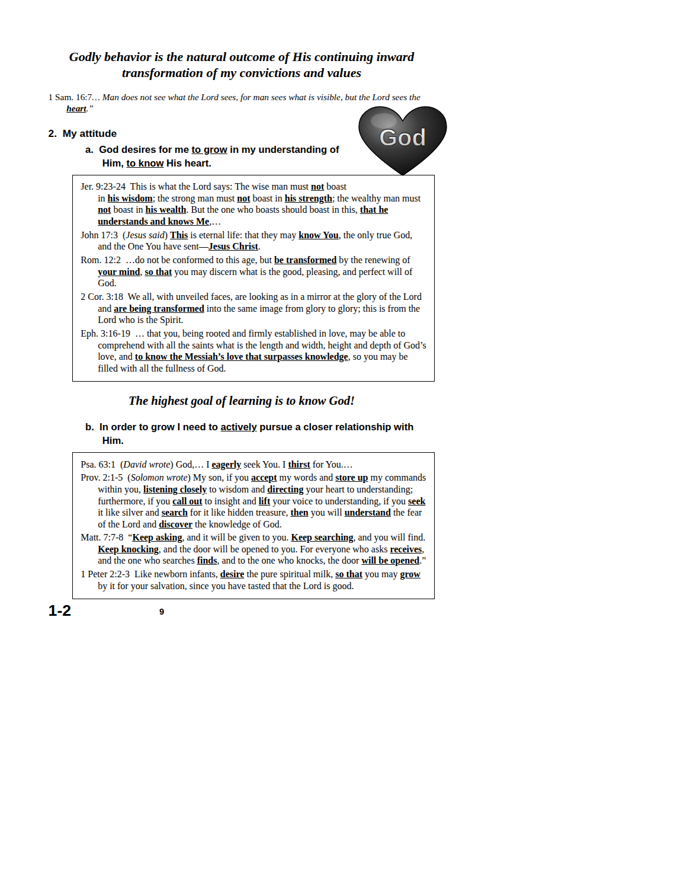Godly behavior is the natural outcome of His continuing inward
transformation of my convictions and values
1 Sam. 16:7… Man does not see what the Lord sees, for man sees what is visible, but the Lord sees the heart.”
God
2. My attitude
a. God desires for me to grow in my understanding of Him, to know His heart.
Jer. 9:23-24 This is what the Lord says: The wise man must not boast in his wisdom; the strong man must not boast in his strength; the wealthy man must not boast in his wealth. But the one who boasts should boast in this, that he understands and knows Me,…
John 17:3 (Jesus said) This is eternal life: that they may know You, the only true God, and the One You have sent—Jesus Christ.
Rom. 12:2 …do not be conformed to this age, but be transformed by the renewing of your mind, so that you may discern what is the good, pleasing, and perfect will of God.
2 Cor. 3:18 We all, with unveiled faces, are looking as in a mirror at the glory of the Lord and are being transformed into the same image from glory to glory; this is from the Lord who is the Spirit.
Eph. 3:16-19 … that you, being rooted and firmly established in love, may be able to comprehend with all the saints what is the length and width, height and depth of God’s love, and to know the Messiah’s love that surpasses knowledge, so you may be filled with all the fullness of God.
The highest goal of learning is to know God!
b. In order to grow I need to actively pursue a closer relationship with Him.
Psa. 63:1 (David wrote) God,… I eagerly seek You. I thirst for You.…
Prov. 2:1-5 (Solomon wrote) My son, if you accept my words and store up my commands within you, listening closely to wisdom and directing your heart to understanding; furthermore, if you call out to insight and lift your voice to understanding, if you seek it like silver and search for it like hidden treasure, then you will understand the fear of the Lord and discover the knowledge of God.
Matt. 7:7-8 “Keep asking, and it will be given to you. Keep searching, and you will find. Keep knocking, and the door will be opened to you. For everyone who asks receives, and the one who searches finds, and to the one who knocks, the door will be opened.”
1 Peter 2:2-3 Like newborn infants, desire the pure spiritual milk, so that you may grow by it for your salvation, since you have tasted that the Lord is good.
1-29